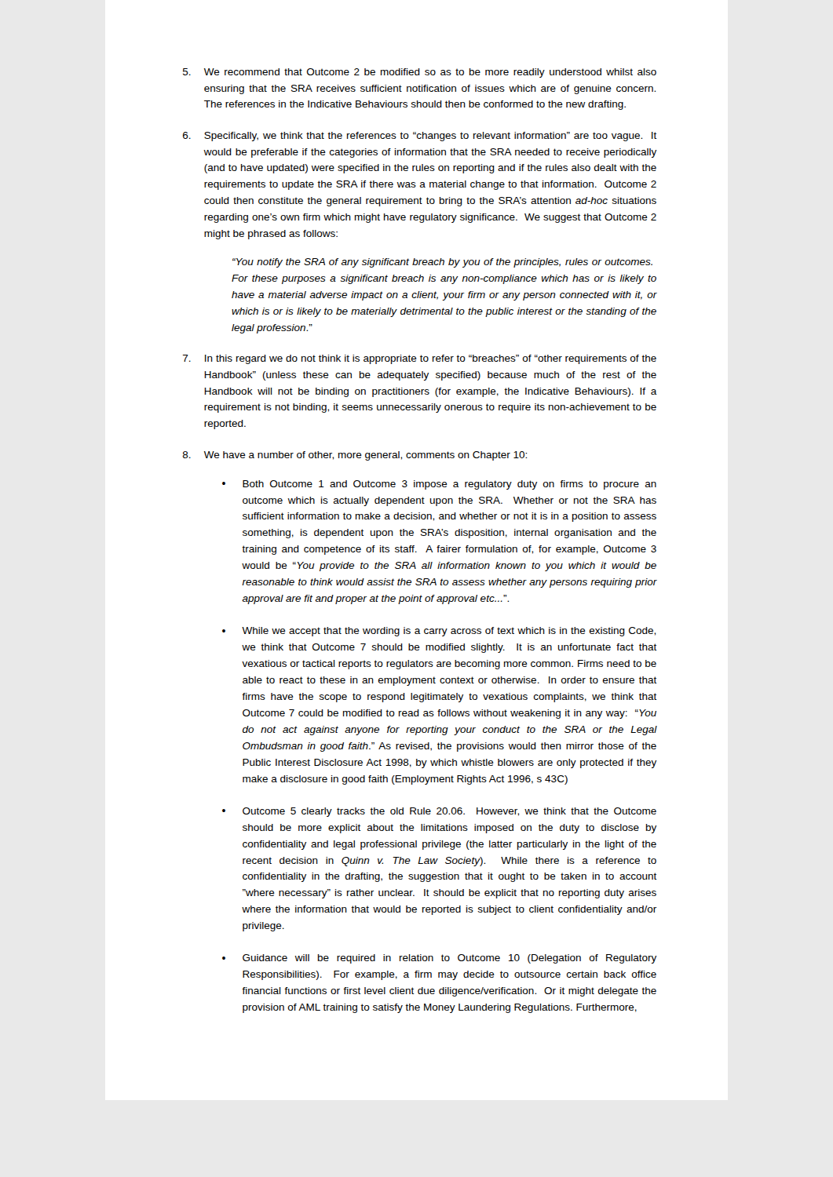5. We recommend that Outcome 2 be modified so as to be more readily understood whilst also ensuring that the SRA receives sufficient notification of issues which are of genuine concern. The references in the Indicative Behaviours should then be conformed to the new drafting.
6. Specifically, we think that the references to “changes to relevant information” are too vague. It would be preferable if the categories of information that the SRA needed to receive periodically (and to have updated) were specified in the rules on reporting and if the rules also dealt with the requirements to update the SRA if there was a material change to that information. Outcome 2 could then constitute the general requirement to bring to the SRA’s attention ad-hoc situations regarding one’s own firm which might have regulatory significance. We suggest that Outcome 2 might be phrased as follows:
“You notify the SRA of any significant breach by you of the principles, rules or outcomes. For these purposes a significant breach is any non-compliance which has or is likely to have a material adverse impact on a client, your firm or any person connected with it, or which is or is likely to be materially detrimental to the public interest or the standing of the legal profession.”
7. In this regard we do not think it is appropriate to refer to “breaches” of “other requirements of the Handbook” (unless these can be adequately specified) because much of the rest of the Handbook will not be binding on practitioners (for example, the Indicative Behaviours). If a requirement is not binding, it seems unnecessarily onerous to require its non-achievement to be reported.
8. We have a number of other, more general, comments on Chapter 10:
Both Outcome 1 and Outcome 3 impose a regulatory duty on firms to procure an outcome which is actually dependent upon the SRA. Whether or not the SRA has sufficient information to make a decision, and whether or not it is in a position to assess something, is dependent upon the SRA’s disposition, internal organisation and the training and competence of its staff. A fairer formulation of, for example, Outcome 3 would be “You provide to the SRA all information known to you which it would be reasonable to think would assist the SRA to assess whether any persons requiring prior approval are fit and proper at the point of approval etc...”.
While we accept that the wording is a carry across of text which is in the existing Code, we think that Outcome 7 should be modified slightly. It is an unfortunate fact that vexatious or tactical reports to regulators are becoming more common. Firms need to be able to react to these in an employment context or otherwise. In order to ensure that firms have the scope to respond legitimately to vexatious complaints, we think that Outcome 7 could be modified to read as follows without weakening it in any way: “You do not act against anyone for reporting your conduct to the SRA or the Legal Ombudsman in good faith.” As revised, the provisions would then mirror those of the Public Interest Disclosure Act 1998, by which whistle blowers are only protected if they make a disclosure in good faith (Employment Rights Act 1996, s 43C)
Outcome 5 clearly tracks the old Rule 20.06. However, we think that the Outcome should be more explicit about the limitations imposed on the duty to disclose by confidentiality and legal professional privilege (the latter particularly in the light of the recent decision in Quinn v. The Law Society). While there is a reference to confidentiality in the drafting, the suggestion that it ought to be taken in to account ”where necessary” is rather unclear. It should be explicit that no reporting duty arises where the information that would be reported is subject to client confidentiality and/or privilege.
Guidance will be required in relation to Outcome 10 (Delegation of Regulatory Responsibilities). For example, a firm may decide to outsource certain back office financial functions or first level client due diligence/verification. Or it might delegate the provision of AML training to satisfy the Money Laundering Regulations. Furthermore,